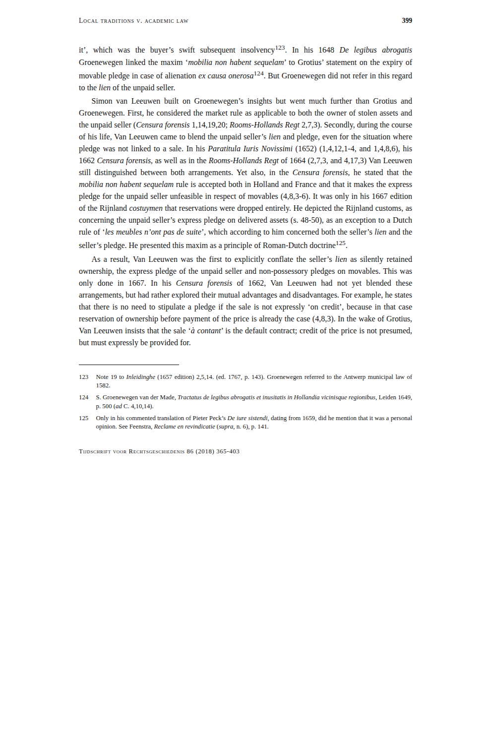Local traditions v. academic law 399
it’, which was the buyer’s swift subsequent insolvency123. In his 1648 De legibus abrogatis Groenewegen linked the maxim ‘mobilia non habent sequelam’ to Grotius’ statement on the expiry of movable pledge in case of alienation ex causa onerosa124. But Groenewegen did not refer in this regard to the lien of the unpaid seller.
Simon van Leeuwen built on Groenewegen’s insights but went much further than Grotius and Groenewegen. First, he considered the market rule as applicable to both the owner of stolen assets and the unpaid seller (Censura forensis 1,14,19,20; Rooms-Hollands Regt 2,7,3). Secondly, during the course of his life, Van Leeuwen came to blend the unpaid seller’s lien and pledge, even for the situation where pledge was not linked to a sale. In his Paratitula Iuris Novissimi (1652) (1,4,12,1-4, and 1,4,8,6), his 1662 Censura forensis, as well as in the Rooms-Hollands Regt of 1664 (2,7,3, and 4,17,3) Van Leeuwen still distinguished between both arrangements. Yet also, in the Censura forensis, he stated that the mobilia non habent sequelam rule is accepted both in Holland and France and that it makes the express pledge for the unpaid seller unfeasible in respect of movables (4,8,3-6). It was only in his 1667 edition of the Rijnland costuymen that reservations were dropped entirely. He depicted the Rijnland customs, as concerning the unpaid seller’s express pledge on delivered assets (s. 48-50), as an exception to a Dutch rule of ‘les meubles n’ont pas de suite’, which according to him concerned both the seller’s lien and the seller’s pledge. He presented this maxim as a principle of Roman-Dutch doctrine125.
As a result, Van Leeuwen was the first to explicitly conflate the seller’s lien as silently retained ownership, the express pledge of the unpaid seller and non-possessory pledges on movables. This was only done in 1667. In his Censura forensis of 1662, Van Leeuwen had not yet blended these arrangements, but had rather explored their mutual advantages and disadvantages. For example, he states that there is no need to stipulate a pledge if the sale is not expressly ‘on credit’, because in that case reservation of ownership before payment of the price is already the case (4,8,3). In the wake of Grotius, Van Leeuwen insists that the sale ‘à contant’ is the default contract; credit of the price is not presumed, but must expressly be provided for.
123 Note 19 to Inleidinghe (1657 edition) 2,5,14. (ed. 1767, p. 143). Groenewegen referred to the Antwerp municipal law of 1582.
124 S. Groenewegen van der Made, Tractatus de legibus abrogatis et inusitatis in Hollandia vicinisque regionibus, Leiden 1649, p. 500 (ad C. 4,10,14).
125 Only in his commented translation of Pieter Peck’s De iure sistendi, dating from 1659, did he mention that it was a personal opinion. See Feenstra, Reclame en revindicatie (supra, n. 6), p. 141.
Tijdschrift voor Rechtsgeschiedenis 86 (2018) 365-403